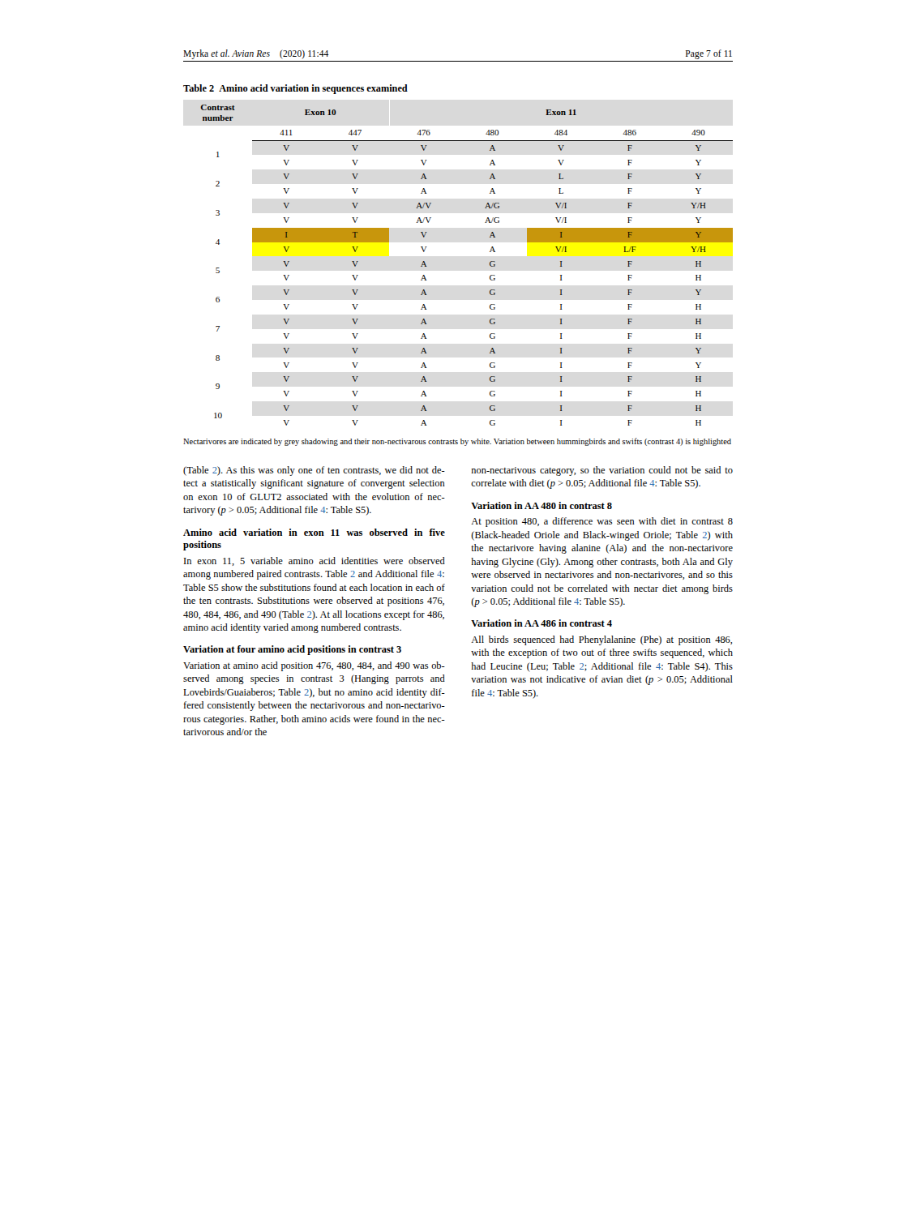Myrka et al. Avian Res (2020) 11:44
Page 7 of 11
Table 2 Amino acid variation in sequences examined
| Contrast number | Exon 10 | Exon 11 |
| --- | --- | --- |
| | 411 | 447 | 476 | 480 | 484 | 486 | 490 |
| 1 | V | V | V | A | V | F | Y |
| V | V | V | A | V | F | Y |
| 2 | V | V | A | A | L | F | Y |
| V | V | A | A | L | F | Y |
| 3 | V | V | A/V | A/G | V/I | F | Y/H |
| V | V | A/V | A/G | V/I | F | Y |
| 4 | I | T | V | A | I | F | Y |
| V | V | V | A | V/I | L/F | Y/H |
| 5 | V | V | A | G | I | F | H |
| V | V | A | G | I | F | H |
| 6 | V | V | A | G | I | F | Y |
| V | V | A | G | I | F | H |
| 7 | V | V | A | G | I | F | H |
| V | V | A | G | I | F | H |
| 8 | V | V | A | A | I | F | Y |
| V | V | A | G | I | F | Y |
| 9 | V | V | A | G | I | F | H |
| V | V | A | G | I | F | H |
| 10 | V | V | A | G | I | F | H |
| V | V | A | G | I | F | H |
Nectarivores are indicated by grey shadowing and their non-nectivarous contrasts by white. Variation between hummingbirds and swifts (contrast 4) is highlighted
(Table 2). As this was only one of ten contrasts, we did not detect a statistically significant signature of convergent selection on exon 10 of GLUT2 associated with the evolution of nectarivory (p > 0.05; Additional file 4: Table S5).
Amino acid variation in exon 11 was observed in five positions
In exon 11, 5 variable amino acid identities were observed among numbered paired contrasts. Table 2 and Additional file 4: Table S5 show the substitutions found at each location in each of the ten contrasts. Substitutions were observed at positions 476, 480, 484, 486, and 490 (Table 2). At all locations except for 486, amino acid identity varied among numbered contrasts.
Variation at four amino acid positions in contrast 3
Variation at amino acid position 476, 480, 484, and 490 was observed among species in contrast 3 (Hanging parrots and Lovebirds/Guaiaberos; Table 2), but no amino acid identity differed consistently between the nectarivorous and non-nectarivorous categories. Rather, both amino acids were found in the nectarivorous and/or the
non-nectarivous category, so the variation could not be said to correlate with diet (p > 0.05; Additional file 4: Table S5).
Variation in AA 480 in contrast 8
At position 480, a difference was seen with diet in contrast 8 (Black-headed Oriole and Black-winged Oriole; Table 2) with the nectarivore having alanine (Ala) and the non-nectarivore having Glycine (Gly). Among other contrasts, both Ala and Gly were observed in nectarivores and non-nectarivores, and so this variation could not be correlated with nectar diet among birds (p > 0.05; Additional file 4: Table S5).
Variation in AA 486 in contrast 4
All birds sequenced had Phenylalanine (Phe) at position 486, with the exception of two out of three swifts sequenced, which had Leucine (Leu; Table 2; Additional file 4: Table S4). This variation was not indicative of avian diet (p > 0.05; Additional file 4: Table S5).